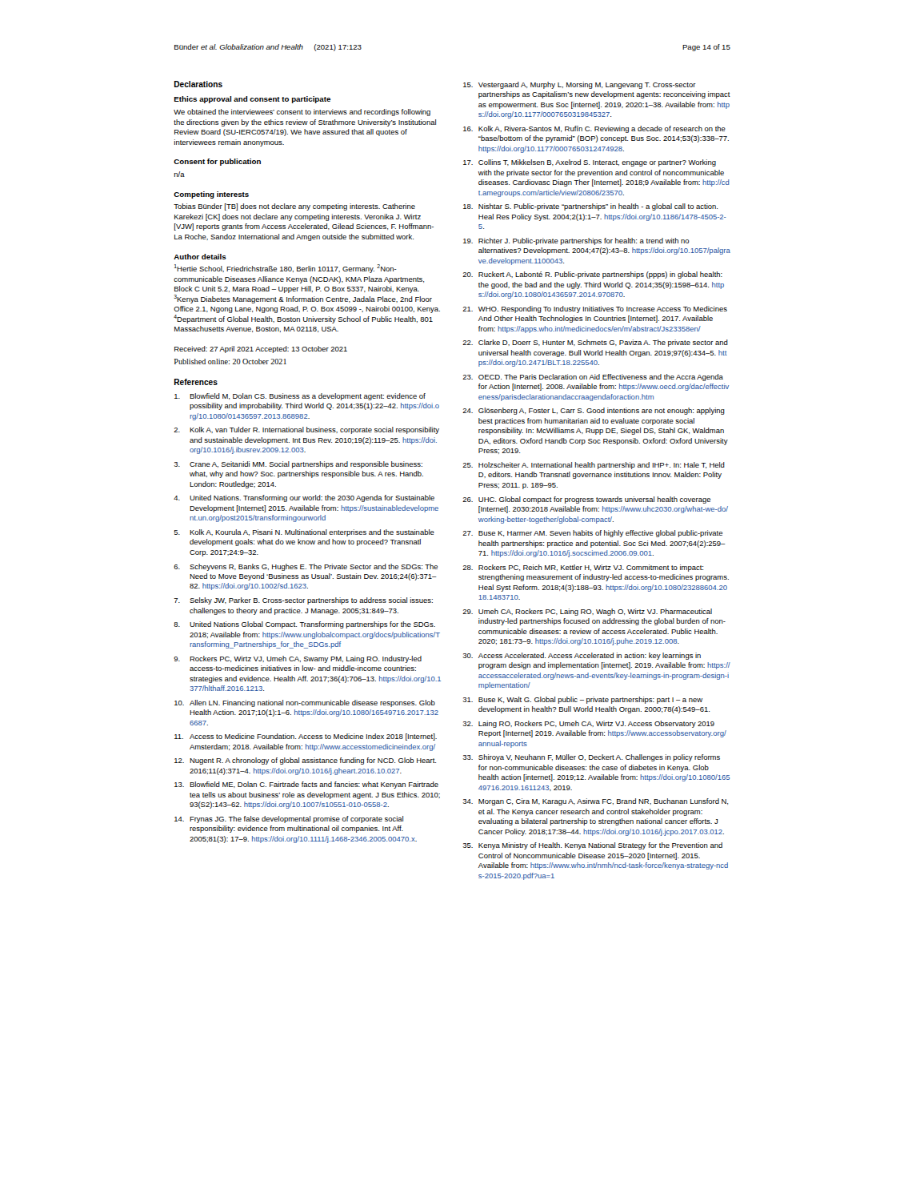Bünder et al. Globalization and Health (2021) 17:123
Page 14 of 15
Declarations
Ethics approval and consent to participate
We obtained the interviewees’ consent to interviews and recordings following the directions given by the ethics review of Strathmore University’s Institutional Review Board (SU-IERC0574/19). We have assured that all quotes of interviewees remain anonymous.
Consent for publication
n/a
Competing interests
Tobias Bünder [TB] does not declare any competing interests. Catherine Karekezi [CK] does not declare any competing interests. Veronika J. Wirtz [VJW] reports grants from Access Accelerated, Gilead Sciences, F. Hoffmann-La Roche, Sandoz International and Amgen outside the submitted work.
Author details
1Hertie School, Friedrichstraße 180, Berlin 10117, Germany. 2Non-communicable Diseases Alliance Kenya (NCDAK), KMA Plaza Apartments, Block C Unit 5.2, Mara Road – Upper Hill, P. O Box 5337, Nairobi, Kenya. 3Kenya Diabetes Management & Information Centre, Jadala Place, 2nd Floor Office 2.1, Ngong Lane, Ngong Road, P. O. Box 45099 -, Nairobi 00100, Kenya. 4Department of Global Health, Boston University School of Public Health, 801 Massachusetts Avenue, Boston, MA 02118, USA.
Received: 27 April 2021 Accepted: 13 October 2021
Published online: 20 October 2021
References
Blowfield M, Dolan CS. Business as a development agent: evidence of possibility and improbability. Third World Q. 2014;35(1):22–42. https://doi.org/10.1080/01436597.2013.868982.
Kolk A, van Tulder R. International business, corporate social responsibility and sustainable development. Int Bus Rev. 2010;19(2):119–25. https://doi.org/10.1016/j.ibusrev.2009.12.003.
Crane A, Seitanidi MM. Social partnerships and responsible business: what, why and how? Soc. partnerships responsible bus. A res. Handb. London: Routledge; 2014.
United Nations. Transforming our world: the 2030 Agenda for Sustainable Development [Internet] 2015. Available from: https://sustainabledevelopment.un.org/post2015/transformingourworld
Kolk A, Kourula A, Pisani N. Multinational enterprises and the sustainable development goals: what do we know and how to proceed? Transnatl Corp. 2017;24:9–32.
Scheyvens R, Banks G, Hughes E. The Private Sector and the SDGs: The Need to Move Beyond ‘Business as Usual’. Sustain Dev. 2016;24(6):371–82. https://doi.org/10.1002/sd.1623.
Selsky JW, Parker B. Cross-sector partnerships to address social issues: challenges to theory and practice. J Manage. 2005;31:849–73.
United Nations Global Compact. Transforming partnerships for the SDGs. 2018; Available from: https://www.unglobalcompact.org/docs/publications/Transforming_Partnerships_for_the_SDGs.pdf
Rockers PC, Wirtz VJ, Umeh CA, Swamy PM, Laing RO. Industry-led access-to-medicines initiatives in low- and middle-income countries: strategies and evidence. Health Aff. 2017;36(4):706–13. https://doi.org/10.1377/hlthaff.2016.1213.
Allen LN. Financing national non-communicable disease responses. Glob Health Action. 2017;10(1):1–6. https://doi.org/10.1080/16549716.2017.1326687.
Access to Medicine Foundation. Access to Medicine Index 2018 [Internet]. Amsterdam; 2018. Available from: http://www.accesstomedicineindex.org/
Nugent R. A chronology of global assistance funding for NCD. Glob Heart. 2016;11(4):371–4. https://doi.org/10.1016/j.gheart.2016.10.027.
Blowfield ME, Dolan C. Fairtrade facts and fancies: what Kenyan Fairtrade tea tells us about business’ role as development agent. J Bus Ethics. 2010; 93(S2):143–62. https://doi.org/10.1007/s10551-010-0558-2.
Frynas JG. The false developmental promise of corporate social responsibility: evidence from multinational oil companies. Int Aff. 2005;81(3): 17–9. https://doi.org/10.1111/j.1468-2346.2005.00470.x.
Vestergaard A, Murphy L, Morsing M, Langevang T. Cross-sector partnerships as Capitalism’s new development agents: reconceiving impact as empowerment. Bus Soc [internet]. 2019, 2020:1–38. Available from: https://doi.org/10.1177/0007650319845327.
Kolk A, Rivera-Santos M, Rufín C. Reviewing a decade of research on the “base/bottom of the pyramid” (BOP) concept. Bus Soc. 2014;53(3):338–77. https://doi.org/10.1177/0007650312474928.
Collins T, Mikkelsen B, Axelrod S. Interact, engage or partner? Working with the private sector for the prevention and control of noncommunicable diseases. Cardiovasc Diagn Ther [Internet]. 2018;9 Available from: http://cdt.amegroups.com/article/view/20806/23570.
Nishtar S. Public-private “partnerships” in health - a global call to action. Heal Res Policy Syst. 2004;2(1):1–7. https://doi.org/10.1186/1478-4505-2-5.
Richter J. Public-private partnerships for health: a trend with no alternatives? Development. 2004;47(2):43–8. https://doi.org/10.1057/palgrave.development.1100043.
Ruckert A, Labonté R. Public-private partnerships (ppps) in global health: the good, the bad and the ugly. Third World Q. 2014;35(9):1598–614. https://doi.org/10.1080/01436597.2014.970870.
WHO. Responding To Industry Initiatives To Increase Access To Medicines And Other Health Technologies In Countries [Internet]. 2017. Available from: https://apps.who.int/medicinedocs/en/m/abstract/Js23358en/
Clarke D, Doerr S, Hunter M, Schmets G, Paviza A. The private sector and universal health coverage. Bull World Health Organ. 2019;97(6):434–5. https://doi.org/10.2471/BLT.18.225540.
OECD. The Paris Declaration on Aid Effectiveness and the Accra Agenda for Action [Internet]. 2008. Available from: https://www.oecd.org/dac/effectiveness/parisdeclarationandaccraagendaforaction.htm
Glösenberg A, Foster L, Carr S. Good intentions are not enough: applying best practices from humanitarian aid to evaluate corporate social responsibility. In: McWilliams A, Rupp DE, Siegel DS, Stahl GK, Waldman DA, editors. Oxford Handb Corp Soc Responsib. Oxford: Oxford University Press; 2019.
Holzscheiter A. International health partnership and IHP+. In: Hale T, Held D, editors. Handb Transnatl governance institutions Innov. Malden: Polity Press; 2011. p. 189–95.
UHC. Global compact for progress towards universal health coverage [Internet]. 2030:2018 Available from: https://www.uhc2030.org/what-we-do/working-better-together/global-compact/.
Buse K, Harmer AM. Seven habits of highly effective global public-private health partnerships: practice and potential. Soc Sci Med. 2007;64(2):259–71. https://doi.org/10.1016/j.socscimed.2006.09.001.
Rockers PC, Reich MR, Kettler H, Wirtz VJ. Commitment to impact: strengthening measurement of industry-led access-to-medicines programs. Heal Syst Reform. 2018;4(3):188–93. https://doi.org/10.1080/23288604.2018.1483710.
Umeh CA, Rockers PC, Laing RO, Wagh O, Wirtz VJ. Pharmaceutical industry-led partnerships focused on addressing the global burden of non-communicable diseases: a review of access Accelerated. Public Health. 2020; 181:73–9. https://doi.org/10.1016/j.puhe.2019.12.008.
Access Accelerated. Access Accelerated in action: key learnings in program design and implementation [internet]. 2019. Available from: https://accessaccelerated.org/news-and-events/key-learnings-in-program-design-implementation/
Buse K, Walt G. Global public – private partnerships: part I – a new development in health? Bull World Health Organ. 2000;78(4):549–61.
Laing RO, Rockers PC, Umeh CA, Wirtz VJ. Access Observatory 2019 Report [Internet] 2019. Available from: https://www.accessobservatory.org/annual-reports
Shiroya V, Neuhann F, Müller O, Deckert A. Challenges in policy reforms for non-communicable diseases: the case of diabetes in Kenya. Glob health action [internet]. 2019;12. Available from: https://doi.org/10.1080/16549716.2019.1611243, 2019.
Morgan C, Cira M, Karagu A, Asirwa FC, Brand NR, Buchanan Lunsford N, et al. The Kenya cancer research and control stakeholder program: evaluating a bilateral partnership to strengthen national cancer efforts. J Cancer Policy. 2018;17:38–44. https://doi.org/10.1016/j.jcpo.2017.03.012.
Kenya Ministry of Health. Kenya National Strategy for the Prevention and Control of Noncommunicable Disease 2015–2020 [Internet]. 2015. Available from: https://www.who.int/nmh/ncd-task-force/kenya-strategy-ncds-2015-2020.pdf?ua=1